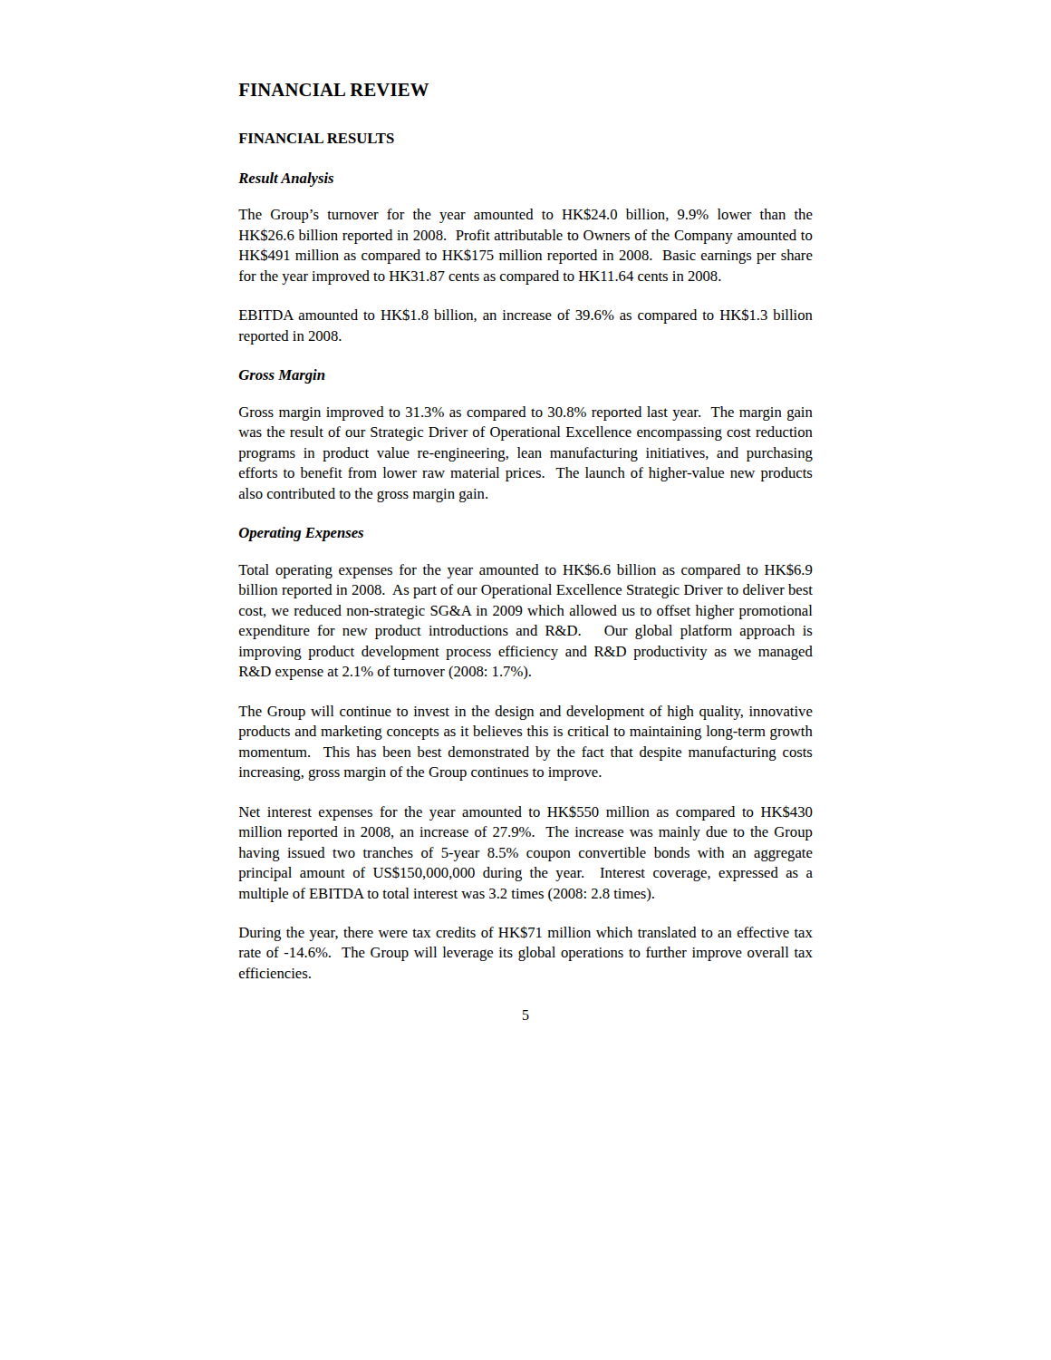FINANCIAL REVIEW
FINANCIAL RESULTS
Result Analysis
The Group’s turnover for the year amounted to HK$24.0 billion, 9.9% lower than the HK$26.6 billion reported in 2008. Profit attributable to Owners of the Company amounted to HK$491 million as compared to HK$175 million reported in 2008. Basic earnings per share for the year improved to HK31.87 cents as compared to HK11.64 cents in 2008.
EBITDA amounted to HK$1.8 billion, an increase of 39.6% as compared to HK$1.3 billion reported in 2008.
Gross Margin
Gross margin improved to 31.3% as compared to 30.8% reported last year. The margin gain was the result of our Strategic Driver of Operational Excellence encompassing cost reduction programs in product value re-engineering, lean manufacturing initiatives, and purchasing efforts to benefit from lower raw material prices. The launch of higher-value new products also contributed to the gross margin gain.
Operating Expenses
Total operating expenses for the year amounted to HK$6.6 billion as compared to HK$6.9 billion reported in 2008. As part of our Operational Excellence Strategic Driver to deliver best cost, we reduced non-strategic SG&A in 2009 which allowed us to offset higher promotional expenditure for new product introductions and R&D. Our global platform approach is improving product development process efficiency and R&D productivity as we managed R&D expense at 2.1% of turnover (2008: 1.7%).
The Group will continue to invest in the design and development of high quality, innovative products and marketing concepts as it believes this is critical to maintaining long-term growth momentum. This has been best demonstrated by the fact that despite manufacturing costs increasing, gross margin of the Group continues to improve.
Net interest expenses for the year amounted to HK$550 million as compared to HK$430 million reported in 2008, an increase of 27.9%. The increase was mainly due to the Group having issued two tranches of 5-year 8.5% coupon convertible bonds with an aggregate principal amount of US$150,000,000 during the year. Interest coverage, expressed as a multiple of EBITDA to total interest was 3.2 times (2008: 2.8 times).
During the year, there were tax credits of HK$71 million which translated to an effective tax rate of -14.6%. The Group will leverage its global operations to further improve overall tax efficiencies.
5